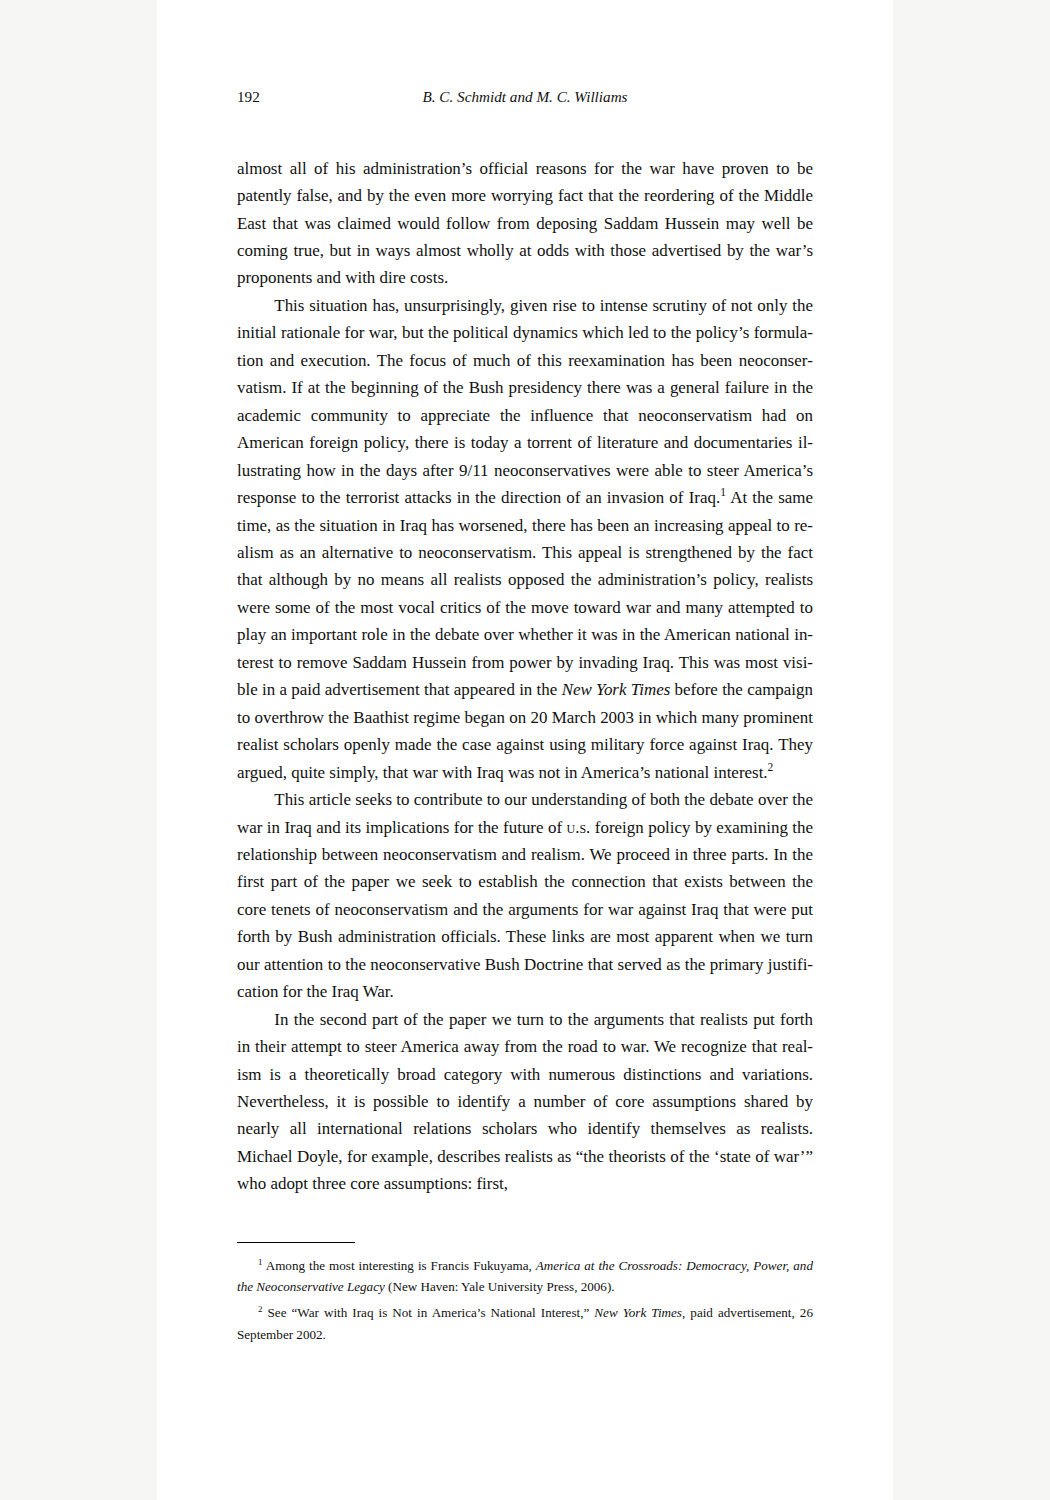192
B. C. Schmidt and M. C. Williams
almost all of his administration’s official reasons for the war have proven to be patently false, and by the even more worrying fact that the reordering of the Middle East that was claimed would follow from deposing Saddam Hussein may well be coming true, but in ways almost wholly at odds with those advertised by the war’s proponents and with dire costs.
This situation has, unsurprisingly, given rise to intense scrutiny of not only the initial rationale for war, but the political dynamics which led to the policy’s formulation and execution. The focus of much of this reexamination has been neoconservatism. If at the beginning of the Bush presidency there was a general failure in the academic community to appreciate the influence that neoconservatism had on American foreign policy, there is today a torrent of literature and documentaries illustrating how in the days after 9/11 neoconservatives were able to steer America’s response to the terrorist attacks in the direction of an invasion of Iraq.1 At the same time, as the situation in Iraq has worsened, there has been an increasing appeal to realism as an alternative to neoconservatism. This appeal is strengthened by the fact that although by no means all realists opposed the administration’s policy, realists were some of the most vocal critics of the move toward war and many attempted to play an important role in the debate over whether it was in the American national interest to remove Saddam Hussein from power by invading Iraq. This was most visible in a paid advertisement that appeared in the New York Times before the campaign to overthrow the Baathist regime began on 20 March 2003 in which many prominent realist scholars openly made the case against using military force against Iraq. They argued, quite simply, that war with Iraq was not in America’s national interest.2
This article seeks to contribute to our understanding of both the debate over the war in Iraq and its implications for the future of u.s. foreign policy by examining the relationship between neoconservatism and realism. We proceed in three parts. In the first part of the paper we seek to establish the connection that exists between the core tenets of neoconservatism and the arguments for war against Iraq that were put forth by Bush administration officials. These links are most apparent when we turn our attention to the neoconservative Bush Doctrine that served as the primary justification for the Iraq War.
In the second part of the paper we turn to the arguments that realists put forth in their attempt to steer America away from the road to war. We recognize that realism is a theoretically broad category with numerous distinctions and variations. Nevertheless, it is possible to identify a number of core assumptions shared by nearly all international relations scholars who identify themselves as realists. Michael Doyle, for example, describes realists as “the theorists of the ‘state of war’” who adopt three core assumptions: first,
1 Among the most interesting is Francis Fukuyama, America at the Crossroads: Democracy, Power, and the Neoconservative Legacy (New Haven: Yale University Press, 2006).
2 See “War with Iraq is Not in America’s National Interest,” New York Times, paid advertisement, 26 September 2002.